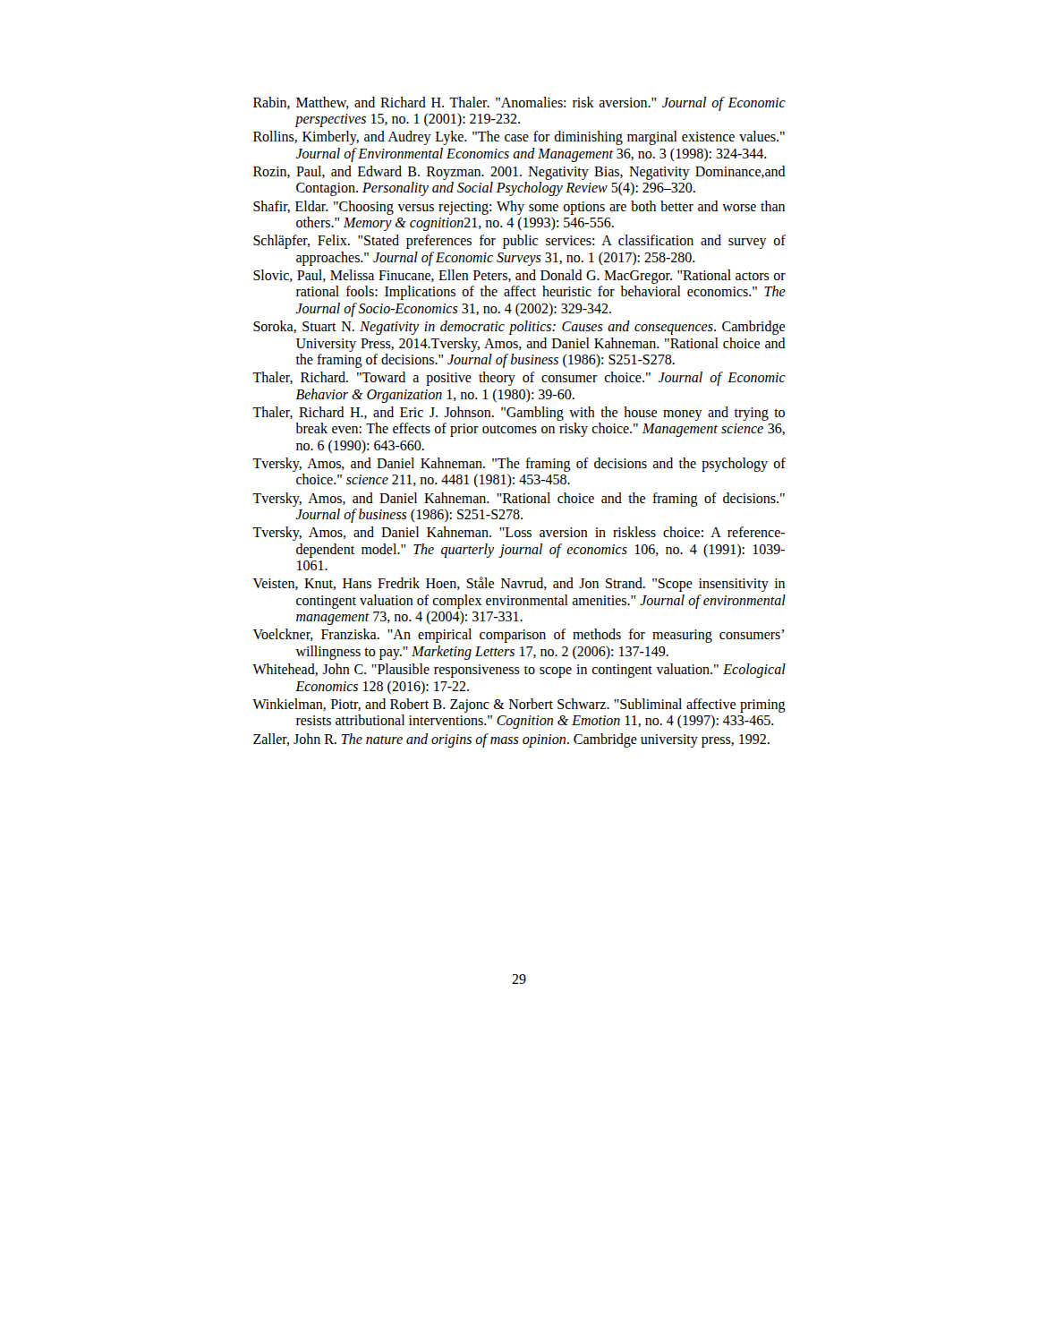Rabin, Matthew, and Richard H. Thaler. "Anomalies: risk aversion." Journal of Economic perspectives 15, no. 1 (2001): 219-232.
Rollins, Kimberly, and Audrey Lyke. "The case for diminishing marginal existence values." Journal of Environmental Economics and Management 36, no. 3 (1998): 324-344.
Rozin, Paul, and Edward B. Royzman. 2001. Negativity Bias, Negativity Dominance,and Contagion. Personality and Social Psychology Review 5(4): 296–320.
Shafir, Eldar. "Choosing versus rejecting: Why some options are both better and worse than others." Memory & cognition21, no. 4 (1993): 546-556.
Schläpfer, Felix. "Stated preferences for public services: A classification and survey of approaches." Journal of Economic Surveys 31, no. 1 (2017): 258-280.
Slovic, Paul, Melissa Finucane, Ellen Peters, and Donald G. MacGregor. "Rational actors or rational fools: Implications of the affect heuristic for behavioral economics." The Journal of Socio-Economics 31, no. 4 (2002): 329-342.
Soroka, Stuart N. Negativity in democratic politics: Causes and consequences. Cambridge University Press, 2014.Tversky, Amos, and Daniel Kahneman. "Rational choice and the framing of decisions." Journal of business (1986): S251-S278.
Thaler, Richard. "Toward a positive theory of consumer choice." Journal of Economic Behavior & Organization 1, no. 1 (1980): 39-60.
Thaler, Richard H., and Eric J. Johnson. "Gambling with the house money and trying to break even: The effects of prior outcomes on risky choice." Management science 36, no. 6 (1990): 643-660.
Tversky, Amos, and Daniel Kahneman. "The framing of decisions and the psychology of choice." science 211, no. 4481 (1981): 453-458.
Tversky, Amos, and Daniel Kahneman. "Rational choice and the framing of decisions." Journal of business (1986): S251-S278.
Tversky, Amos, and Daniel Kahneman. "Loss aversion in riskless choice: A reference-dependent model." The quarterly journal of economics 106, no. 4 (1991): 1039-1061.
Veisten, Knut, Hans Fredrik Hoen, Ståle Navrud, and Jon Strand. "Scope insensitivity in contingent valuation of complex environmental amenities." Journal of environmental management 73, no. 4 (2004): 317-331.
Voelckner, Franziska. "An empirical comparison of methods for measuring consumers’ willingness to pay." Marketing Letters 17, no. 2 (2006): 137-149.
Whitehead, John C. "Plausible responsiveness to scope in contingent valuation." Ecological Economics 128 (2016): 17-22.
Winkielman, Piotr, and Robert B. Zajonc & Norbert Schwarz. "Subliminal affective priming resists attributional interventions." Cognition & Emotion 11, no. 4 (1997): 433-465.
Zaller, John R. The nature and origins of mass opinion. Cambridge university press, 1992.
29